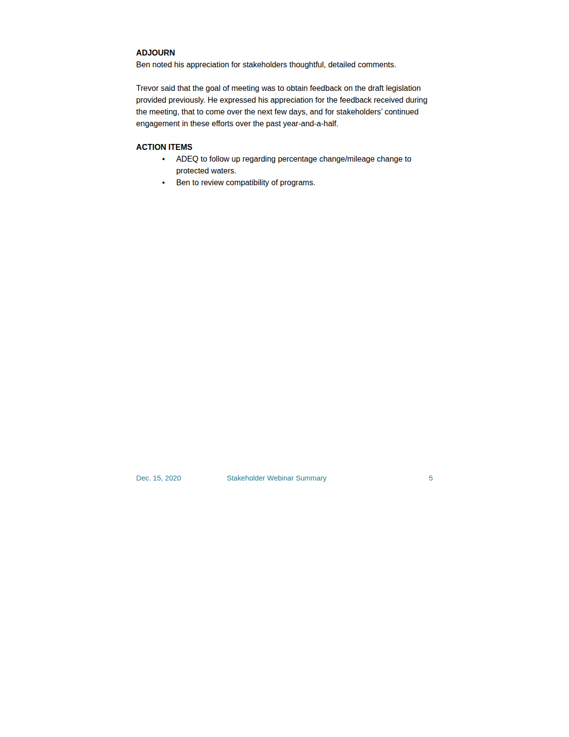ADJOURN
Ben noted his appreciation for stakeholders thoughtful, detailed comments.
Trevor said that the goal of meeting was to obtain feedback on the draft legislation provided previously. He expressed his appreciation for the feedback received during the meeting, that to come over the next few days, and for stakeholders’ continued engagement in these efforts over the past year-and-a-half.
ACTION ITEMS
ADEQ to follow up regarding percentage change/mileage change to protected waters.
Ben to review compatibility of programs.
Dec. 15, 2020
Stakeholder Webinar Summary
5